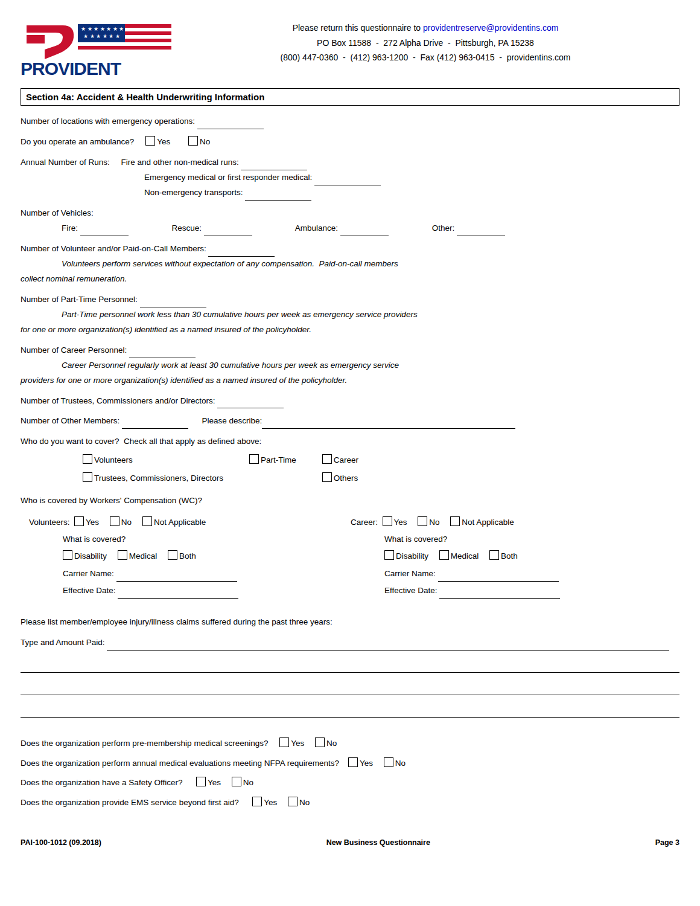★ ★ ★ ★ ★ ★ ★ ★ ★ ★ ★ ★ ★ PROVIDENT
Please return this questionnaire to providentreserve@providentins.com
PO Box 11588 - 272 Alpha Drive - Pittsburgh, PA 15238
(800) 447-0360 - (412) 963-1200 - Fax (412) 963-0415 - providentins.com
Section 4a: Accident & Health Underwriting Information
Number of locations with emergency operations:
Do you operate an ambulance? Yes No
Annual Number of Runs: Fire and other non-medical runs:
Emergency medical or first responder medical:
Non-emergency transports:
Number of Vehicles:
Fire: Rescue: Ambulance: Other:
Number of Volunteer and/or Paid-on-Call Members:
Volunteers perform services without expectation of any compensation. Paid-on-call members
collect nominal remuneration.
Number of Part-Time Personnel:
Part-Time personnel work less than 30 cumulative hours per week as emergency service providers
for one or more organization(s) identified as a named insured of the policyholder.
Number of Career Personnel:
Career Personnel regularly work at least 30 cumulative hours per week as emergency service
providers for one or more organization(s) identified as a named insured of the policyholder.
Number of Trustees, Commissioners and/or Directors:
Number of Other Members: Please describe:
Who do you want to cover? Check all that apply as defined above:
| Volunteers | Part-Time | Career |
| Trustees, Commissioners, Directors | | Others |
Who is covered by Workers' Compensation (WC)?
| Volunteers: Yes No Not Applicable | Career: Yes No Not Applicable |
| What is covered? | What is covered? |
| Disability Medical Both | Disability Medical Both |
| Carrier Name: | Carrier Name: |
| Effective Date: | Effective Date: |
Please list member/employee injury/illness claims suffered during the past three years:
Type and Amount Paid:
Does the organization perform pre-membership medical screenings? Yes No
Does the organization perform annual medical evaluations meeting NFPA requirements? Yes No
Does the organization have a Safety Officer? Yes No
Does the organization provide EMS service beyond first aid? Yes No
PAI-100-1012 (09.2018)
New Business Questionnaire
Page 3